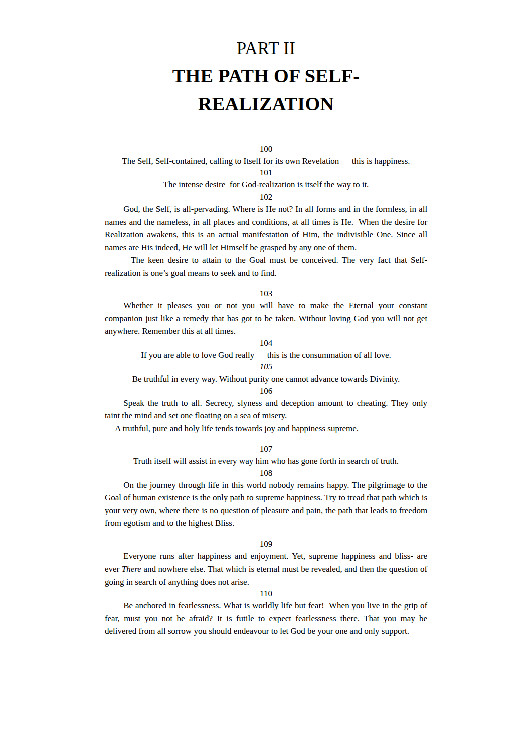PART II
THE PATH OF SELF-REALIZATION
100
The Self, Self-contained, calling to Itself for its own Revelation — this is happiness.
101
The intense desire for God-realization is itself the way to it.
102
God, the Self, is all-pervading. Where is He not? In all forms and in the formless, in all names and the nameless, in all places and conditions, at all times is He. When the desire for Realization awakens, this is an actual manifestation of Him, the indivisible One. Since all names are His indeed, He will let Himself be grasped by any one of them.
The keen desire to attain to the Goal must be conceived. The very fact that Self-realization is one’s goal means to seek and to find.
103
Whether it pleases you or not you will have to make the Eternal your constant companion just like a remedy that has got to be taken. Without loving God you will not get anywhere. Remember this at all times.
104
If you are able to love God really — this is the consummation of all love.
105
Be truthful in every way. Without purity one cannot advance towards Divinity.
106
Speak the truth to all. Secrecy, slyness and deception amount to cheating. They only taint the mind and set one floating on a sea of misery.
A truthful, pure and holy life tends towards joy and happiness supreme.
107
Truth itself will assist in every way him who has gone forth in search of truth.
108
On the journey through life in this world nobody remains happy. The pilgrimage to the Goal of human existence is the only path to supreme happiness. Try to tread that path which is your very own, where there is no question of pleasure and pain, the path that leads to freedom from egotism and to the highest Bliss.
109
Everyone runs after happiness and enjoyment. Yet, supreme happiness and bliss- are ever There and nowhere else. That which is eternal must be revealed, and then the question of going in search of anything does not arise.
110
Be anchored in fearlessness. What is worldly life but fear! When you live in the grip of fear, must you not be afraid? It is futile to expect fearlessness there. That you may be delivered from all sorrow you should endeavour to let God be your one and only support.